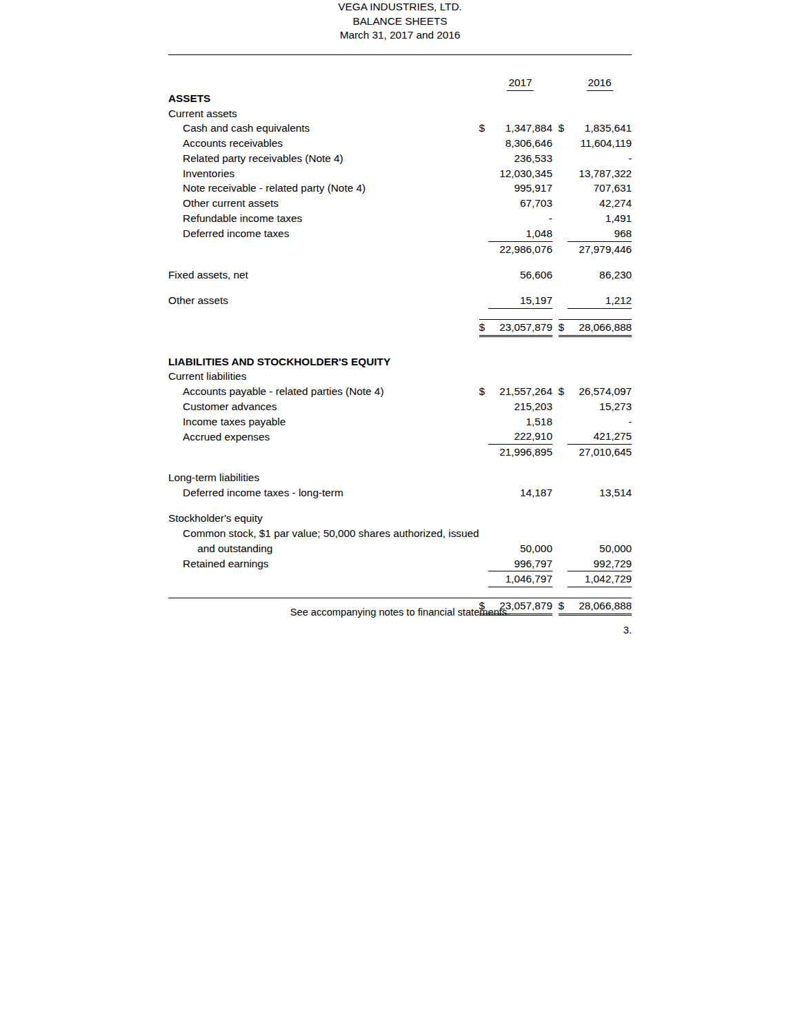VEGA INDUSTRIES, LTD.
BALANCE SHEETS
March 31, 2017 and 2016
| | | 2017 | | | 2016 |
| ASSETS | | | | | |
| Current assets | | | | | |
| Cash and cash equivalents | $ | 1,347,884 | | $ | 1,835,641 |
| Accounts receivables | | 8,306,646 | | | 11,604,119 |
| Related party receivables (Note 4) | | 236,533 | | | - |
| Inventories | | 12,030,345 | | | 13,787,322 |
| Note receivable - related party (Note 4) | | 995,917 | | | 707,631 |
| Other current assets | | 67,703 | | | 42,274 |
| Refundable income taxes | | - | | | 1,491 |
| Deferred income taxes | | 1,048 | | | 968 |
| | | 22,986,076 | | | 27,979,446 |
| Fixed assets, net | | 56,606 | | | 86,230 |
| Other assets | | 15,197 | | | 1,212 |
| | $ | 23,057,879 | | $ | 28,066,888 |
| LIABILITIES AND STOCKHOLDER'S EQUITY | | | | | |
| Current liabilities | | | | | |
| Accounts payable - related parties (Note 4) | $ | 21,557,264 | | $ | 26,574,097 |
| Customer advances | | 215,203 | | | 15,273 |
| Income taxes payable | | 1,518 | | | - |
| Accrued expenses | | 222,910 | | | 421,275 |
| | | 21,996,895 | | | 27,010,645 |
| Long-term liabilities | | | | | |
| Deferred income taxes - long-term | | 14,187 | | | 13,514 |
| Stockholder's equity | | | | | |
| Common stock, $1 par value; 50,000 shares authorized, issued | | | | | |
| and outstanding | | 50,000 | | | 50,000 |
| Retained earnings | | 996,797 | | | 992,729 |
| | | 1,046,797 | | | 1,042,729 |
| | $ | 23,057,879 | | $ | 28,066,888 |
See accompanying notes to financial statements.
3.